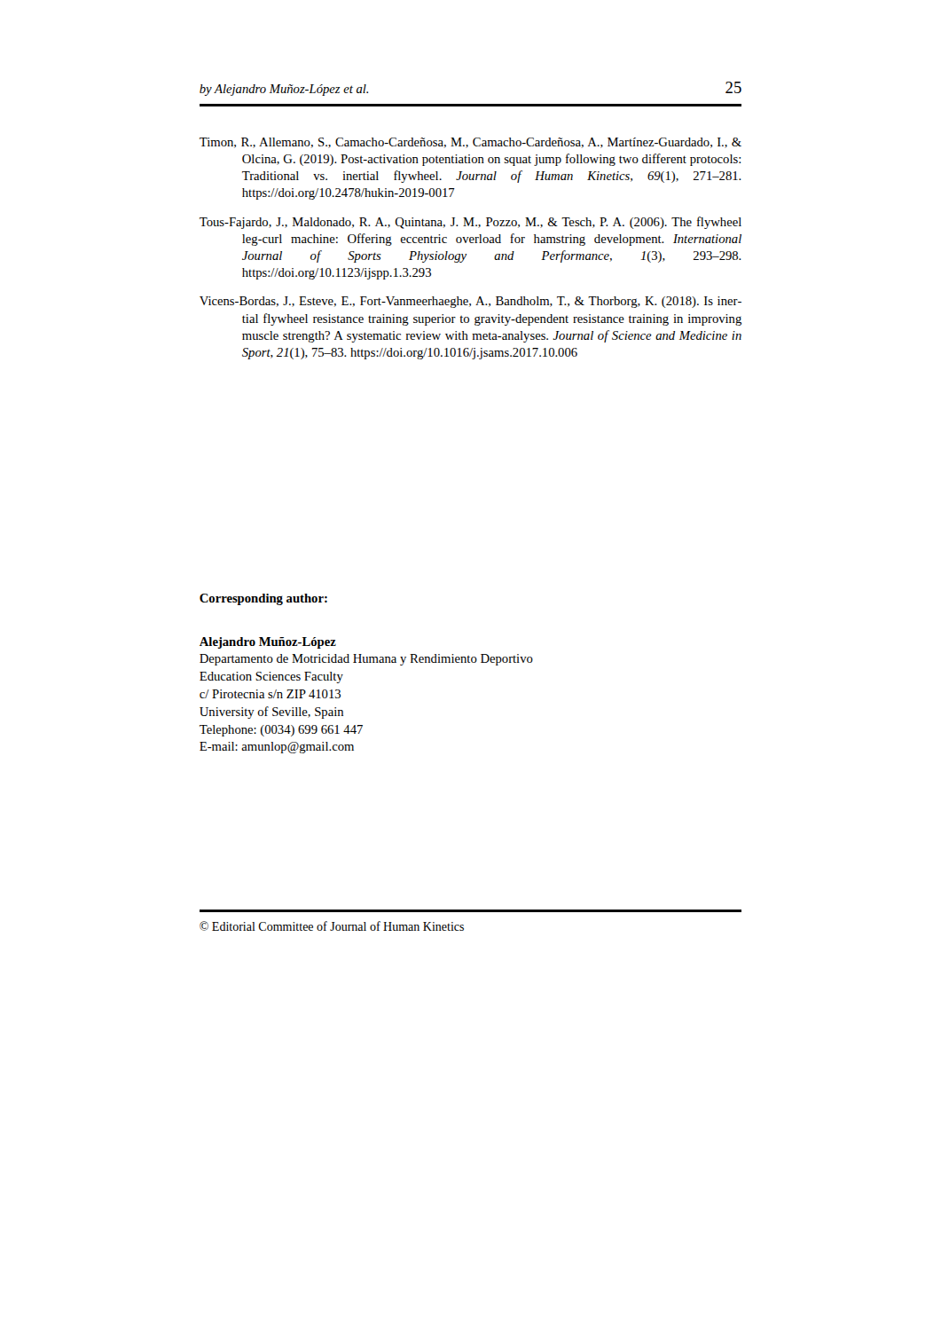by Alejandro Muñoz-López et al. 25
Timon, R., Allemano, S., Camacho-Cardeñosa, M., Camacho-Cardeñosa, A., Martínez-Guardado, I., & Olcina, G. (2019). Post-activation potentiation on squat jump following two different protocols: Traditional vs. inertial flywheel. Journal of Human Kinetics, 69(1), 271–281. https://doi.org/10.2478/hukin-2019-0017
Tous-Fajardo, J., Maldonado, R. A., Quintana, J. M., Pozzo, M., & Tesch, P. A. (2006). The flywheel leg-curl machine: Offering eccentric overload for hamstring development. International Journal of Sports Physiology and Performance, 1(3), 293–298. https://doi.org/10.1123/ijspp.1.3.293
Vicens-Bordas, J., Esteve, E., Fort-Vanmeerhaeghe, A., Bandholm, T., & Thorborg, K. (2018). Is inertial flywheel resistance training superior to gravity-dependent resistance training in improving muscle strength? A systematic review with meta-analyses. Journal of Science and Medicine in Sport, 21(1), 75–83. https://doi.org/10.1016/j.jsams.2017.10.006
Corresponding author:
Alejandro Muñoz-López
Departamento de Motricidad Humana y Rendimiento Deportivo
Education Sciences Faculty
c/ Pirotecnia s/n ZIP 41013
University of Seville, Spain
Telephone: (0034) 699 661 447
E-mail: amunlop@gmail.com
© Editorial Committee of Journal of Human Kinetics